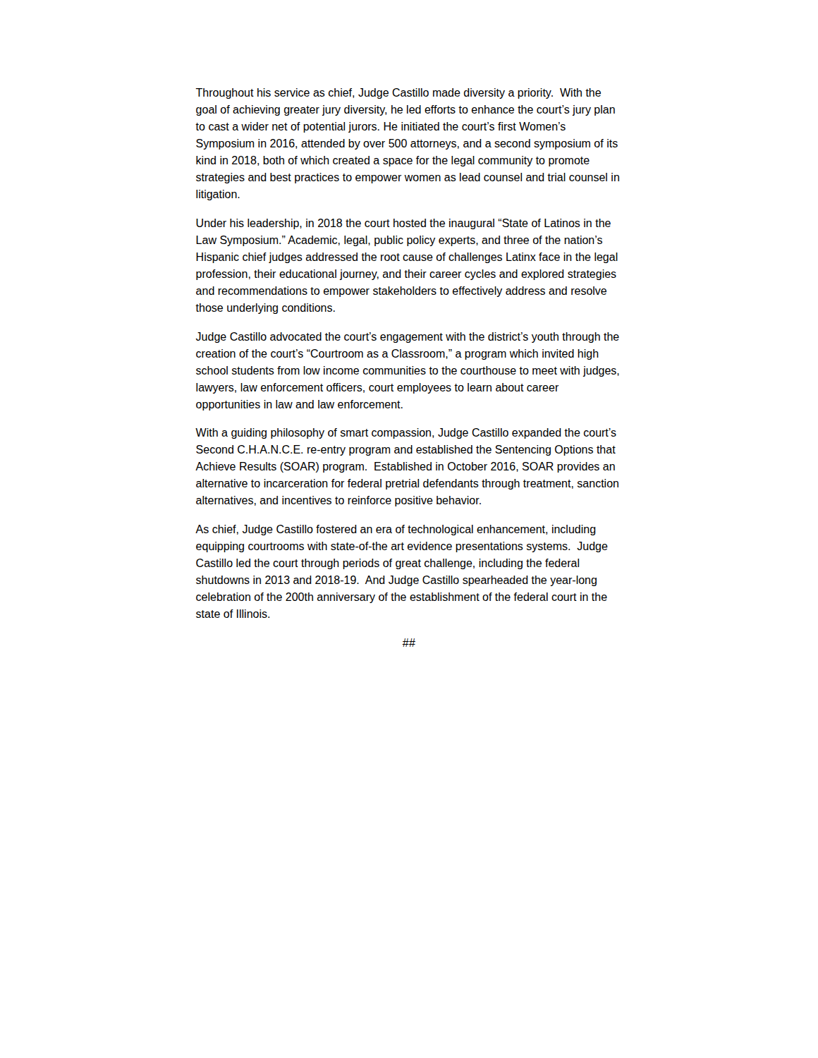Throughout his service as chief, Judge Castillo made diversity a priority. With the goal of achieving greater jury diversity, he led efforts to enhance the court’s jury plan to cast a wider net of potential jurors. He initiated the court’s first Women’s Symposium in 2016, attended by over 500 attorneys, and a second symposium of its kind in 2018, both of which created a space for the legal community to promote strategies and best practices to empower women as lead counsel and trial counsel in litigation.
Under his leadership, in 2018 the court hosted the inaugural “State of Latinos in the Law Symposium.” Academic, legal, public policy experts, and three of the nation’s Hispanic chief judges addressed the root cause of challenges Latinx face in the legal profession, their educational journey, and their career cycles and explored strategies and recommendations to empower stakeholders to effectively address and resolve those underlying conditions.
Judge Castillo advocated the court’s engagement with the district’s youth through the creation of the court’s “Courtroom as a Classroom,” a program which invited high school students from low income communities to the courthouse to meet with judges, lawyers, law enforcement officers, court employees to learn about career opportunities in law and law enforcement.
With a guiding philosophy of smart compassion, Judge Castillo expanded the court’s Second C.H.A.N.C.E. re-entry program and established the Sentencing Options that Achieve Results (SOAR) program. Established in October 2016, SOAR provides an alternative to incarceration for federal pretrial defendants through treatment, sanction alternatives, and incentives to reinforce positive behavior.
As chief, Judge Castillo fostered an era of technological enhancement, including equipping courtrooms with state-of-the art evidence presentations systems. Judge Castillo led the court through periods of great challenge, including the federal shutdowns in 2013 and 2018-19. And Judge Castillo spearheaded the year-long celebration of the 200th anniversary of the establishment of the federal court in the state of Illinois.
##